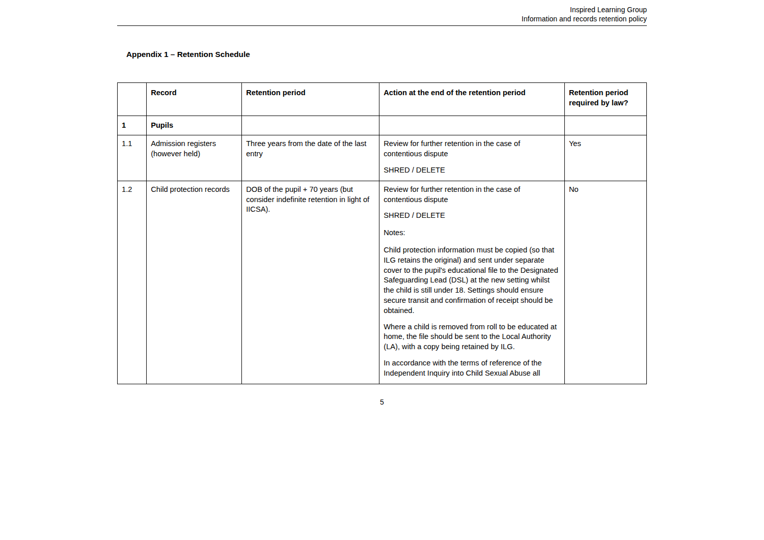Inspired Learning Group Information and records retention policy
Appendix 1 – Retention Schedule
| | Record | Retention period | Action at the end of the retention period | Retention period required by law? |
| --- | --- | --- | --- | --- |
| 1 | Pupils | | | |
| 1.1 | Admission registers (however held) | Three years from the date of the last entry | Review for further retention in the case of contentious dispute SHRED / DELETE | Yes |
| 1.2 | Child protection records | DOB of the pupil + 70 years (but consider indefinite retention in light of IICSA). | Review for further retention in the case of contentious dispute SHRED / DELETE Notes: Child protection information must be copied (so that ILG retains the original) and sent under separate cover to the pupil's educational file to the Designated Safeguarding Lead (DSL) at the new setting whilst the child is still under 18. Settings should ensure secure transit and confirmation of receipt should be obtained. Where a child is removed from roll to be educated at home, the file should be sent to the Local Authority (LA), with a copy being retained by ILG. In accordance with the terms of reference of the Independent Inquiry into Child Sexual Abuse all | No |
5